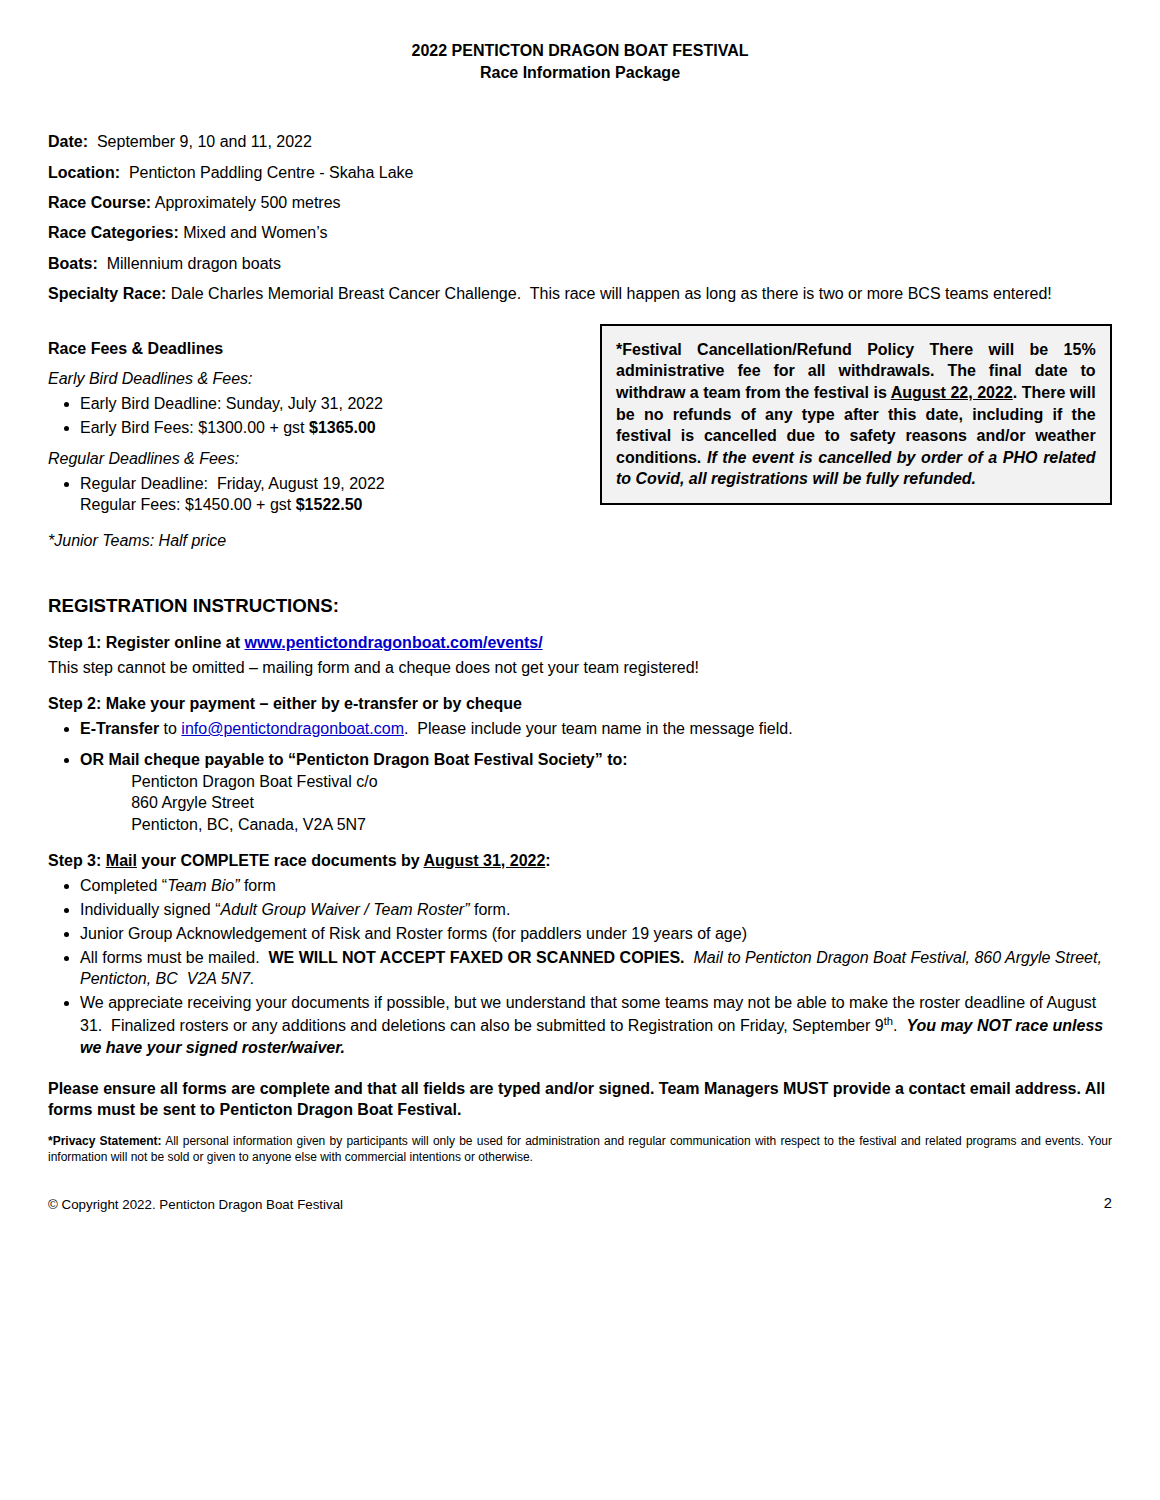2022 PENTICTON DRAGON BOAT FESTIVAL Race Information Package
Date: September 9, 10 and 11, 2022
Location: Penticton Paddling Centre - Skaha Lake
Race Course: Approximately 500 metres
Race Categories: Mixed and Women’s
Boats: Millennium dragon boats
Specialty Race: Dale Charles Memorial Breast Cancer Challenge. This race will happen as long as there is two or more BCS teams entered!
Race Fees & Deadlines
Early Bird Deadlines & Fees:
Early Bird Deadline: Sunday, July 31, 2022
Early Bird Fees: $1300.00 + gst $1365.00
Regular Deadlines & Fees:
Regular Deadline: Friday, August 19, 2022
Regular Fees: $1450.00 + gst $1522.50
*Junior Teams: Half price
*Festival Cancellation/Refund Policy There will be 15% administrative fee for all withdrawals. The final date to withdraw a team from the festival is August 22, 2022. There will be no refunds of any type after this date, including if the festival is cancelled due to safety reasons and/or weather conditions. If the event is cancelled by order of a PHO related to Covid, all registrations will be fully refunded.
REGISTRATION INSTRUCTIONS:
Step 1: Register online at www.pentictondragonboat.com/events/
This step cannot be omitted – mailing form and a cheque does not get your team registered!
Step 2: Make your payment – either by e-transfer or by cheque
E-Transfer to info@pentictondragonboat.com. Please include your team name in the message field.
OR Mail cheque payable to “Penticton Dragon Boat Festival Society” to:
Penticton Dragon Boat Festival c/o
860 Argyle Street
Penticton, BC, Canada, V2A 5N7
Step 3: Mail your COMPLETE race documents by August 31, 2022:
Completed “Team Bio” form
Individually signed “Adult Group Waiver / Team Roster” form.
Junior Group Acknowledgement of Risk and Roster forms (for paddlers under 19 years of age)
All forms must be mailed. WE WILL NOT ACCEPT FAXED OR SCANNED COPIES. Mail to Penticton Dragon Boat Festival, 860 Argyle Street, Penticton, BC V2A 5N7.
We appreciate receiving your documents if possible, but we understand that some teams may not be able to make the roster deadline of August 31. Finalized rosters or any additions and deletions can also be submitted to Registration on Friday, September 9th. You may NOT race unless we have your signed roster/waiver.
Please ensure all forms are complete and that all fields are typed and/or signed. Team Managers MUST provide a contact email address. All forms must be sent to Penticton Dragon Boat Festival.
*Privacy Statement: All personal information given by participants will only be used for administration and regular communication with respect to the festival and related programs and events. Your information will not be sold or given to anyone else with commercial intentions or otherwise.
© Copyright 2022. Penticton Dragon Boat Festival
2